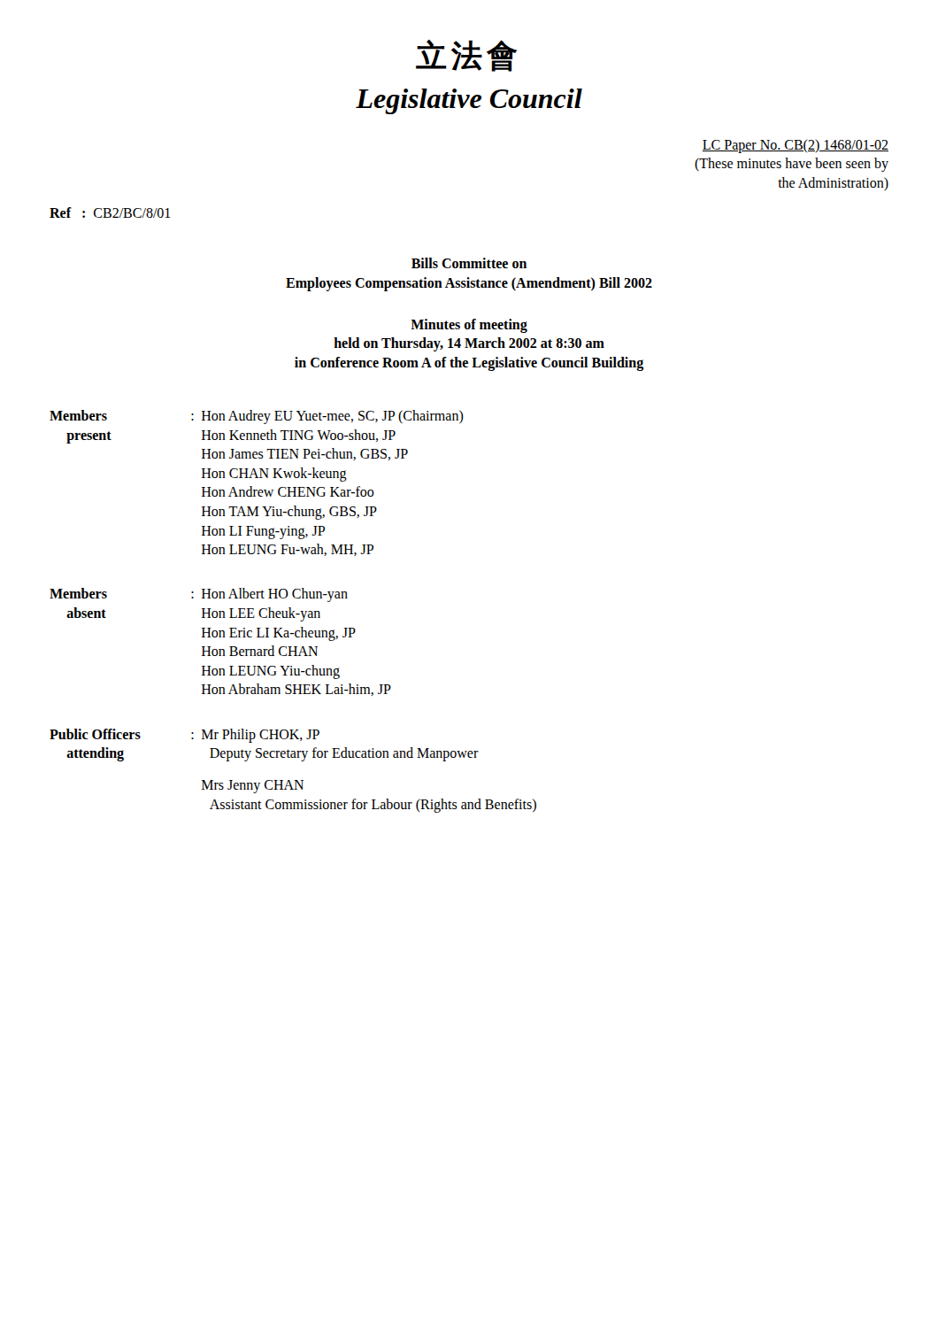立法會
Legislative Council
LC Paper No. CB(2) 1468/01-02 (These minutes have been seen by the Administration)
Ref : CB2/BC/8/01
Bills Committee on
Employees Compensation Assistance (Amendment) Bill 2002
Minutes of meeting
held on Thursday, 14 March 2002 at 8:30 am
in Conference Room A of the Legislative Council Building
| Members present | : | Hon Audrey EU Yuet-mee, SC, JP (Chairman) Hon Kenneth TING Woo-shou, JP Hon James TIEN Pei-chun, GBS, JP Hon CHAN Kwok-keung Hon Andrew CHENG Kar-foo Hon TAM Yiu-chung, GBS, JP Hon LI Fung-ying, JP Hon LEUNG Fu-wah, MH, JP |
| Members absent | : | Hon Albert HO Chun-yan Hon LEE Cheuk-yan Hon Eric LI Ka-cheung, JP Hon Bernard CHAN Hon LEUNG Yiu-chung Hon Abraham SHEK Lai-him, JP |
| Public Officers attending | : | Mr Philip CHOK, JP Deputy Secretary for Education and Manpower Mrs Jenny CHAN Assistant Commissioner for Labour (Rights and Benefits) |